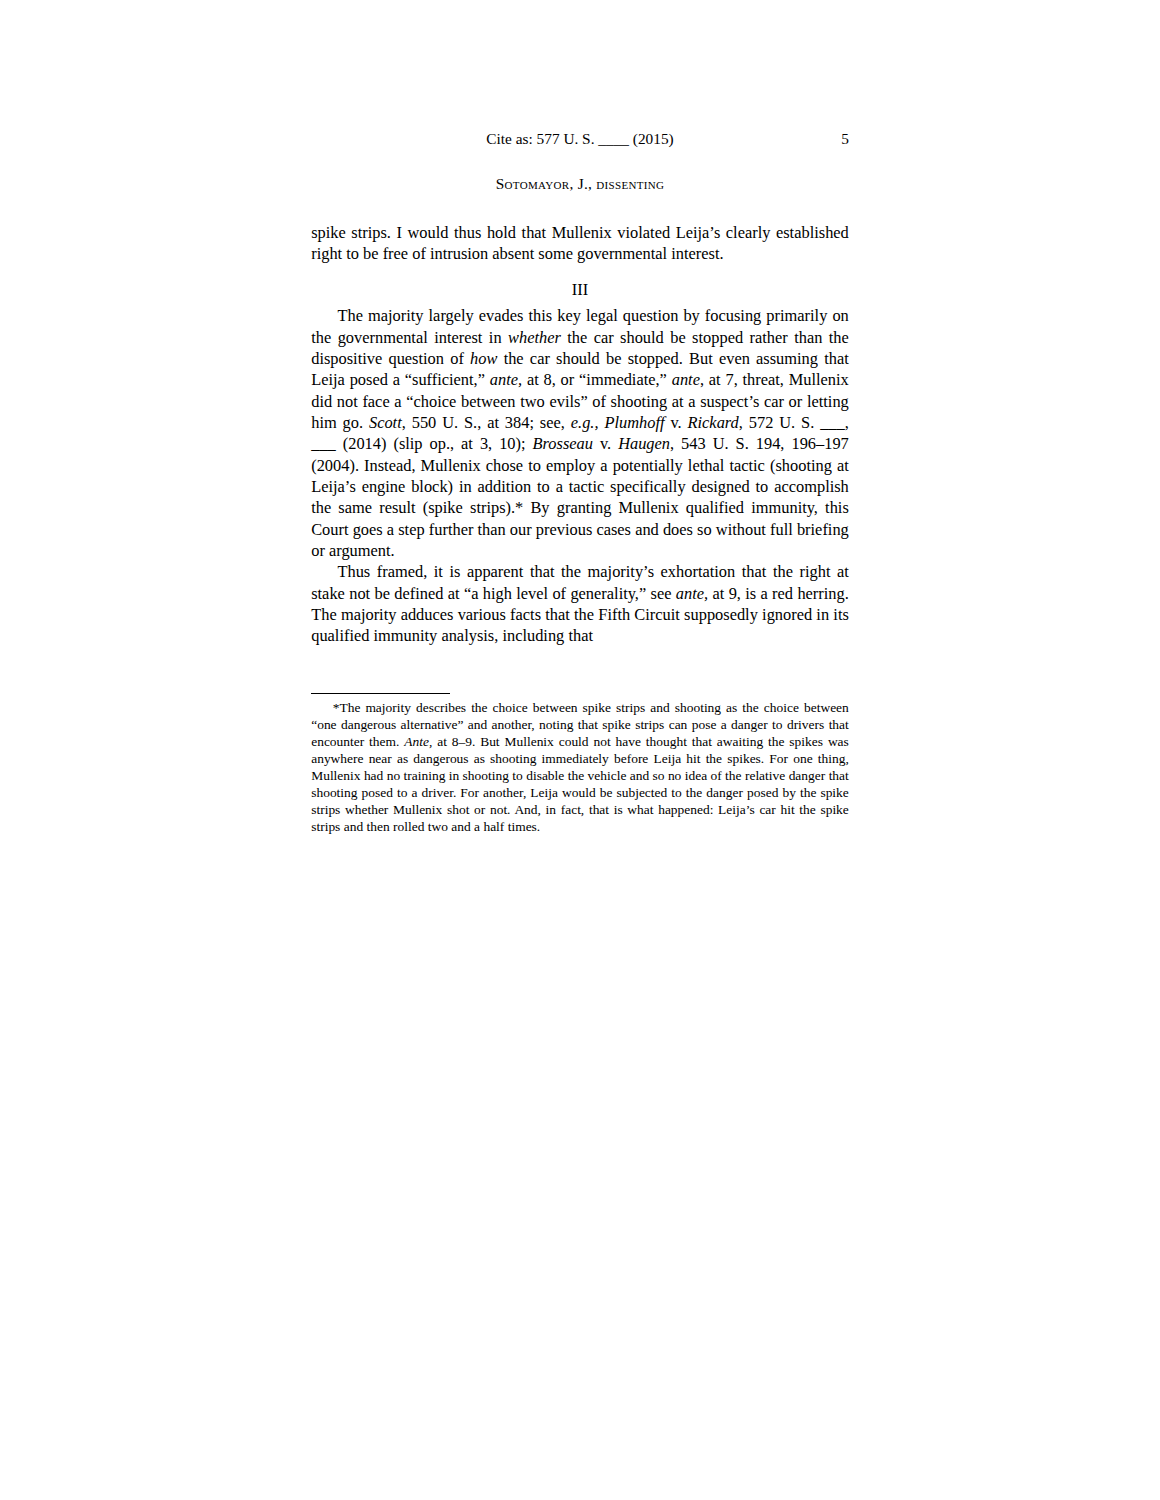Cite as: 577 U. S. ____ (2015) 5
Sotomayor, J., dissenting
spike strips. I would thus hold that Mullenix violated Leija’s clearly established right to be free of intrusion absent some governmental interest.
III
The majority largely evades this key legal question by focusing primarily on the governmental interest in whether the car should be stopped rather than the dispositive question of how the car should be stopped. But even assuming that Leija posed a “sufficient,” ante, at 8, or “immediate,” ante, at 7, threat, Mullenix did not face a “choice between two evils” of shooting at a suspect’s car or letting him go. Scott, 550 U. S., at 384; see, e.g., Plumhoff v. Rickard, 572 U. S. ___, ___ (2014) (slip op., at 3, 10); Brosseau v. Haugen, 543 U. S. 194, 196–197 (2004). Instead, Mullenix chose to employ a potentially lethal tactic (shooting at Leija’s engine block) in addition to a tactic specifically designed to accomplish the same result (spike strips).* By granting Mullenix qualified immunity, this Court goes a step further than our previous cases and does so without full briefing or argument.
Thus framed, it is apparent that the majority’s exhortation that the right at stake not be defined at “a high level of generality,” see ante, at 9, is a red herring. The majority adduces various facts that the Fifth Circuit supposedly ignored in its qualified immunity analysis, including that
*The majority describes the choice between spike strips and shooting as the choice between “one dangerous alternative” and another, noting that spike strips can pose a danger to drivers that encounter them. Ante, at 8–9. But Mullenix could not have thought that awaiting the spikes was anywhere near as dangerous as shooting immediately before Leija hit the spikes. For one thing, Mullenix had no training in shooting to disable the vehicle and so no idea of the relative danger that shooting posed to a driver. For another, Leija would be subjected to the danger posed by the spike strips whether Mullenix shot or not. And, in fact, that is what happened: Leija’s car hit the spike strips and then rolled two and a half times.